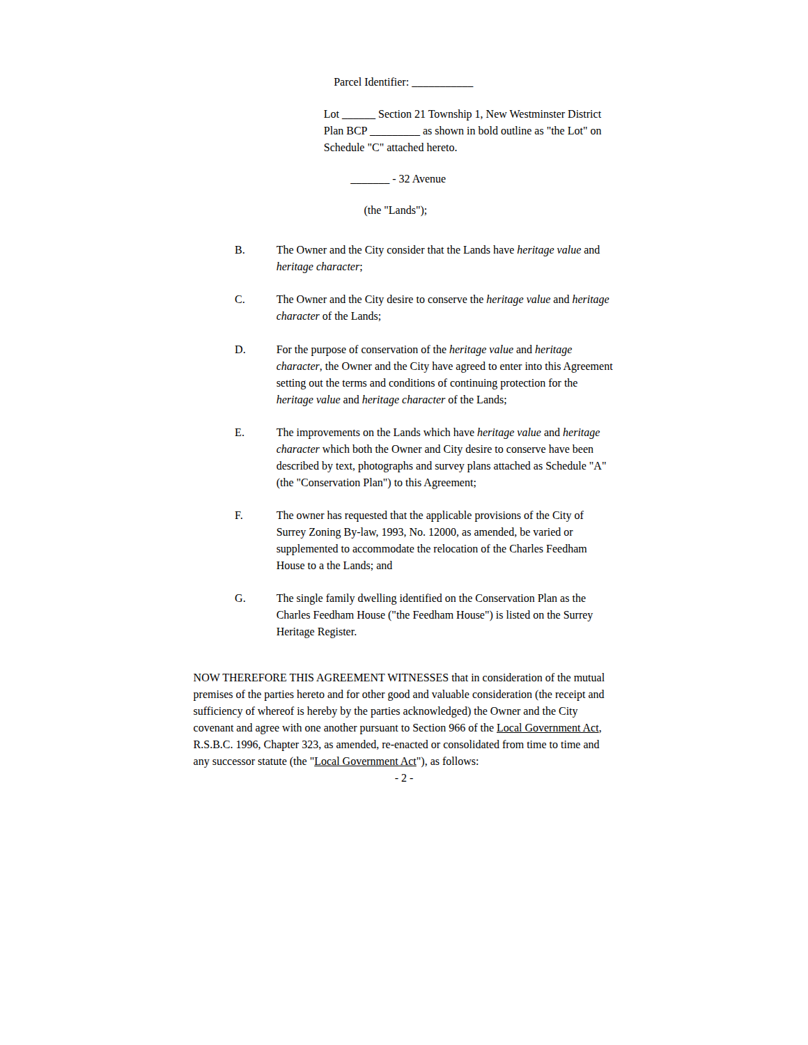Parcel Identifier: ___________
Lot ______ Section 21 Township 1, New Westminster District Plan BCP _________ as shown in bold outline as "the Lot" on Schedule "C" attached hereto.
_______ - 32 Avenue
(the "Lands");
B. The Owner and the City consider that the Lands have heritage value and heritage character;
C. The Owner and the City desire to conserve the heritage value and heritage character of the Lands;
D. For the purpose of conservation of the heritage value and heritage character, the Owner and the City have agreed to enter into this Agreement setting out the terms and conditions of continuing protection for the heritage value and heritage character of the Lands;
E. The improvements on the Lands which have heritage value and heritage character which both the Owner and City desire to conserve have been described by text, photographs and survey plans attached as Schedule "A" (the "Conservation Plan") to this Agreement;
F. The owner has requested that the applicable provisions of the City of Surrey Zoning By-law, 1993, No. 12000, as amended, be varied or supplemented to accommodate the relocation of the Charles Feedham House to a the Lands; and
G. The single family dwelling identified on the Conservation Plan as the Charles Feedham House ("the Feedham House") is listed on the Surrey Heritage Register.
NOW THEREFORE THIS AGREEMENT WITNESSES that in consideration of the mutual premises of the parties hereto and for other good and valuable consideration (the receipt and sufficiency of whereof is hereby by the parties acknowledged) the Owner and the City covenant and agree with one another pursuant to Section 966 of the Local Government Act, R.S.B.C. 1996, Chapter 323, as amended, re-enacted or consolidated from time to time and any successor statute (the "Local Government Act"), as follows:
- 2 -